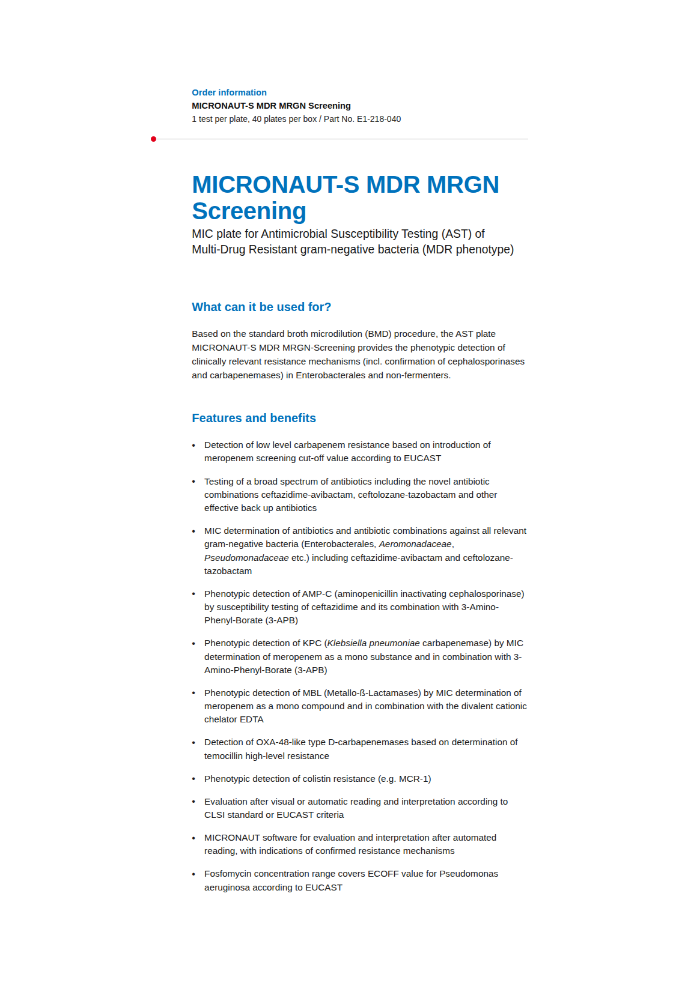Order information
MICRONAUT-S MDR MRGN Screening
1 test per plate, 40 plates per box / Part No. E1-218-040
MICRONAUT-S MDR MRGN Screening
MIC plate for Antimicrobial Susceptibility Testing (AST) of
Multi-Drug Resistant gram-negative bacteria (MDR phenotype)
What can it be used for?
Based on the standard broth microdilution (BMD) procedure, the AST plate MICRONAUT-S MDR MRGN-Screening provides the phenotypic detection of clinically relevant resistance mechanisms (incl. confirmation of cephalosporinases and carbapenemases) in Enterobacterales and non-fermenters.
Features and benefits
Detection of low level carbapenem resistance based on introduction of meropenem screening cut-off value according to EUCAST
Testing of a broad spectrum of antibiotics including the novel antibiotic combinations ceftazidime-avibactam, ceftolozane-tazobactam and other effective back up antibiotics
MIC determination of antibiotics and antibiotic combinations against all relevant gram-negative bacteria (Enterobacterales, Aeromonadaceae, Pseudomonadaceae etc.) including ceftazidime-avibactam and ceftolozane-tazobactam
Phenotypic detection of AMP-C (aminopenicillin inactivating cephalosporinase) by susceptibility testing of ceftazidime and its combination with 3-Amino-Phenyl-Borate (3-APB)
Phenotypic detection of KPC (Klebsiella pneumoniae carbapenemase) by MIC determination of meropenem as a mono substance and in combination with 3-Amino-Phenyl-Borate (3-APB)
Phenotypic detection of MBL (Metallo-ß-Lactamases) by MIC determination of meropenem as a mono compound and in combination with the divalent cationic chelator EDTA
Detection of OXA-48-like type D-carbapenemases based on determination of temocillin high-level resistance
Phenotypic detection of colistin resistance (e.g. MCR-1)
Evaluation after visual or automatic reading and interpretation according to CLSI standard or EUCAST criteria
MICRONAUT software for evaluation and interpretation after automated reading, with indications of confirmed resistance mechanisms
Fosfomycin concentration range covers ECOFF value for Pseudomonas aeruginosa according to EUCAST